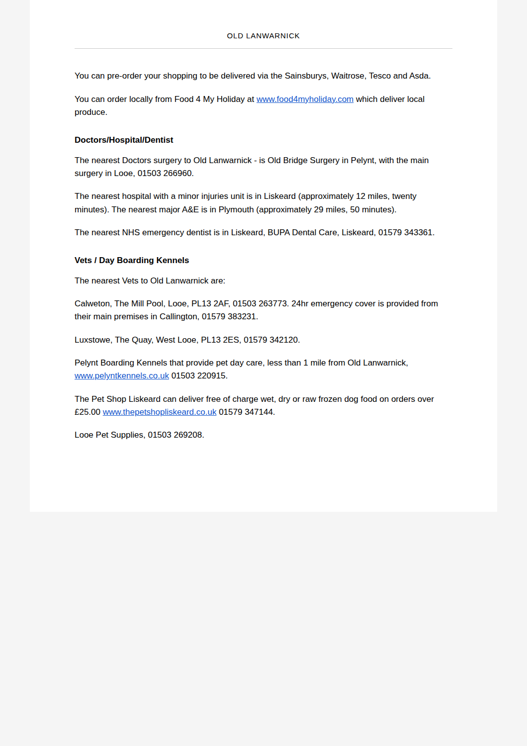OLD LANWARNICK
You can pre-order your shopping to be delivered via the Sainsburys, Waitrose, Tesco and Asda.
You can order locally from Food 4 My Holiday at www.food4myholiday.com which deliver local produce.
Doctors/Hospital/Dentist
The nearest Doctors surgery to Old Lanwarnick - is Old Bridge Surgery in Pelynt, with the main surgery in Looe, 01503 266960.
The nearest hospital with a minor injuries unit is in Liskeard (approximately 12 miles, twenty minutes). The nearest major A&E is in Plymouth (approximately 29 miles, 50 minutes).
The nearest NHS emergency dentist is in Liskeard, BUPA Dental Care, Liskeard, 01579 343361.
Vets / Day Boarding Kennels
The nearest Vets to Old Lanwarnick are:
Calweton, The Mill Pool, Looe, PL13 2AF, 01503 263773. 24hr emergency cover is provided from their main premises in Callington, 01579 383231.
Luxstowe, The Quay, West Looe, PL13 2ES, 01579 342120.
Pelynt Boarding Kennels that provide pet day care, less than 1 mile from Old Lanwarnick, www.pelyntkennels.co.uk 01503 220915.
The Pet Shop Liskeard can deliver free of charge wet, dry or raw frozen dog food on orders over £25.00 www.thepetshopliskeard.co.uk 01579 347144.
Looe Pet Supplies, 01503 269208.